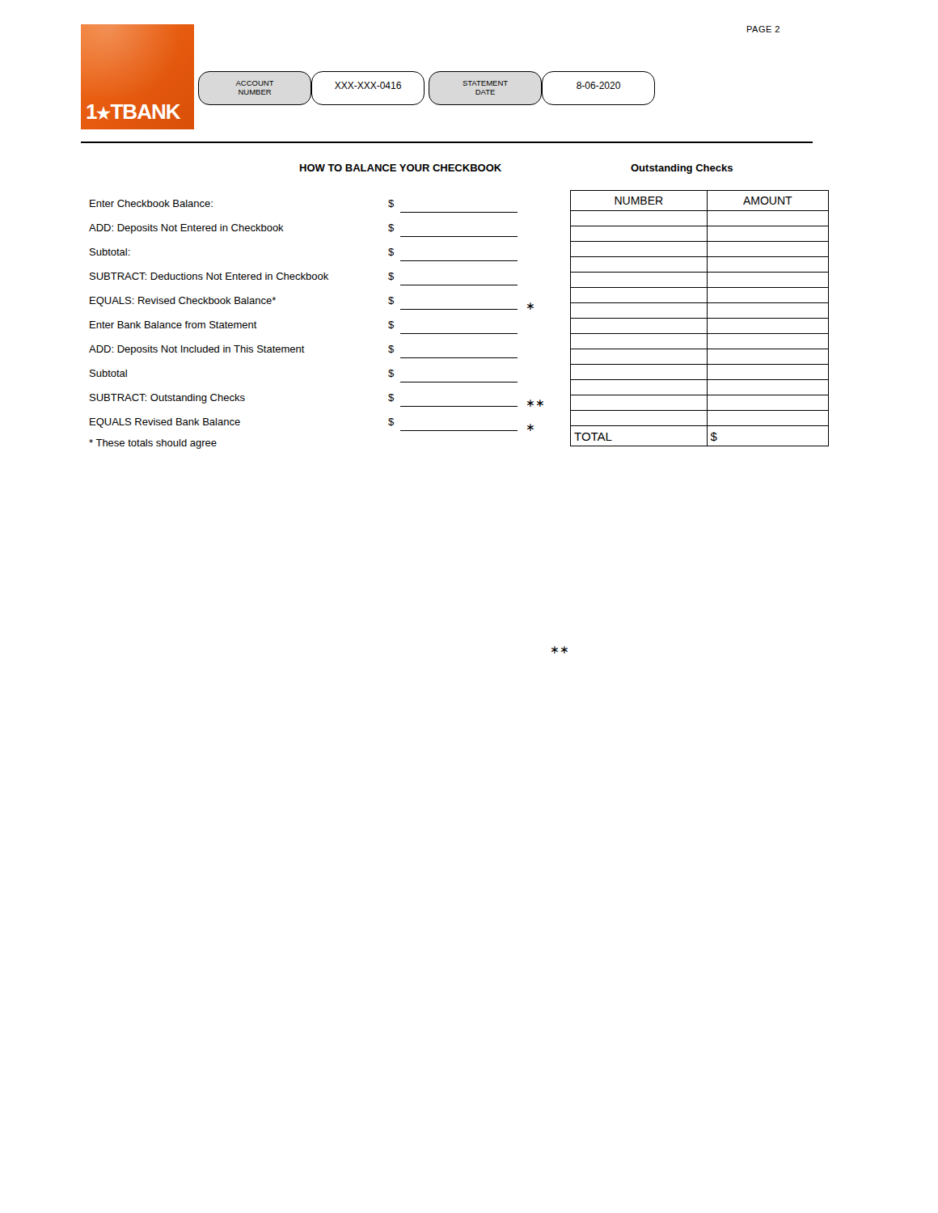PAGE 2
1★TBANK
ACCOUNT
NUMBER
XXX-XXX-0416
STATEMENT
DATE
8-06-2020
HOW TO BALANCE YOUR CHECKBOOK
Outstanding Checks
Enter Checkbook Balance: $
ADD: Deposits Not Entered in Checkbook $
Subtotal: $
SUBTRACT: Deductions Not Entered in Checkbook $
EQUALS: Revised Checkbook Balance* $ ∗
Enter Bank Balance from Statement $
ADD: Deposits Not Included in This Statement $
Subtotal $
SUBTRACT: Outstanding Checks $ ∗∗
EQUALS Revised Bank Balance $ ∗
* These totals should agree
∗∗
| NUMBER | AMOUNT |
| --- | --- |
| TOTAL | $ |